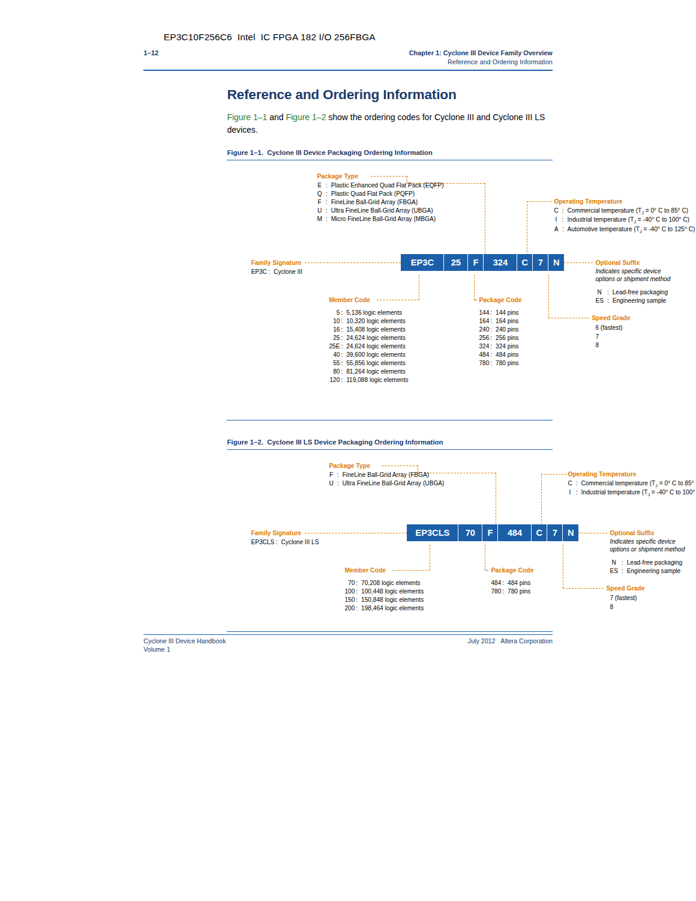EP3C10F256C6 Intel IC FPGA 182 I/O 256FBGA
1–12
Chapter 1: Cyclone III Device Family Overview
Reference and Ordering Information
Reference and Ordering Information
Figure 1–1 and Figure 1–2 show the ordering codes for Cyclone III and Cyclone III LS devices.
Figure 1–1. Cyclone III Device Packaging Ordering Information
Package Type
| E | : | Plastic Enhanced Quad Flat Pack (EQFP) |
| Q | : | Plastic Quad Flat Pack (PQFP) |
| F | : | FineLine Ball-Grid Array (FBGA) |
| U | : | Ultra FineLine Ball-Grid Array (UBGA) |
| M | : | Micro FineLine Ball-Grid Array (MBGA) |
Operating Temperature
| C | : | Commercial temperature (T J = 0° C to 85° C) |
| I | : | Industrial temperature (T J = -40° C to 100° C) |
| A | : | Automotive temperature (T J = -40° C to 125° C) |
Family Signature
EP3C : Cyclone III
EP3C
25
F
324
C
7
N
Optional Suffix
Indicates specific device
options or shipment method
| N | : | Lead-free packaging |
| ES | : | Engineering sample |
Member Code
| 5 | : | 5,136 logic elements |
| 10 | : | 10,320 logic elements |
| 16 | : | 15,408 logic elements |
| 25 | : | 24,624 logic elements |
| 25E | : | 24,624 logic elements |
| 40 | : | 39,600 logic elements |
| 55 | : | 55,856 logic elements |
| 80 | : | 81,264 logic elements |
| 120 | : | 119,088 logic elements |
Package Code
| 144 | : | 144 pins |
| 164 | : | 164 pins |
| 240 | : | 240 pins |
| 256 | : | 256 pins |
| 324 | : | 324 pins |
| 484 | : | 484 pins |
| 780 | : | 780 pins |
Speed Grade
6 (fastest)
7
8
Figure 1–2. Cyclone III LS Device Packaging Ordering Information
Package Type
| F | : | FineLine Ball-Grid Array (FBGA) |
| U | : | Ultra FineLine Ball-Grid Array (UBGA) |
Operating Temperature
| C | : | Commercial temperature (T J = 0° C to 85° C) |
| I | : | Industrial temperature (T J = -40° C to 100° C) |
Family Signature
EP3CLS : Cyclone III LS
EP3CLS
70
F
484
C
7
N
Optional Suffix
Indicates specific device
options or shipment method
| N | : | Lead-free packaging |
| ES | : | Engineering sample |
Member Code
| 70 | : | 70,208 logic elements |
| 100 | : | 100,448 logic elements |
| 150 | : | 150,848 logic elements |
| 200 | : | 198,464 logic elements |
Package Code
| 484 | : | 484 pins |
| 780 | : | 780 pins |
Speed Grade
7 (fastest)
8
Cyclone III Device Handbook
July 2012 Altera Corporation
Volume 1